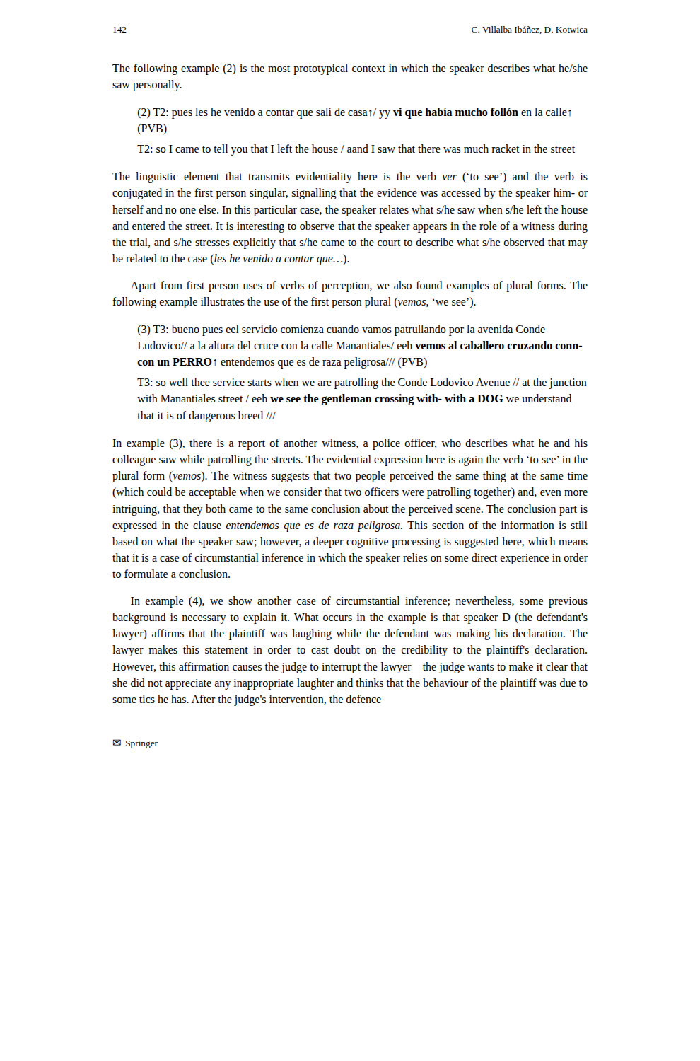142 C. Villalba Ibáñez, D. Kotwica
The following example (2) is the most prototypical context in which the speaker describes what he/she saw personally.
(2) T2: pues les he venido a contar que salí de casa↑/ yy vi que había mucho follón en la calle↑ (PVB)
T2: so I came to tell you that I left the house / aand I saw that there was much racket in the street
The linguistic element that transmits evidentiality here is the verb ver (‘to see’) and the verb is conjugated in the first person singular, signalling that the evidence was accessed by the speaker him- or herself and no one else. In this particular case, the speaker relates what s/he saw when s/he left the house and entered the street. It is interesting to observe that the speaker appears in the role of a witness during the trial, and s/he stresses explicitly that s/he came to the court to describe what s/he observed that may be related to the case (les he venido a contar que…).
Apart from first person uses of verbs of perception, we also found examples of plural forms. The following example illustrates the use of the first person plural (vemos, ‘we see’).
(3) T3: bueno pues eel servicio comienza cuando vamos patrullando por la avenida Conde Ludovico// a la altura del cruce con la calle Manantiales/ eeh vemos al caballero cruzando conn- con un PERRO↑ entendemos que es de raza peligrosa/// (PVB)
T3: so well thee service starts when we are patrolling the Conde Lodovico Avenue // at the junction with Manantiales street / eeh we see the gentleman crossing with- with a DOG we understand that it is of dangerous breed ///
In example (3), there is a report of another witness, a police officer, who describes what he and his colleague saw while patrolling the streets. The evidential expression here is again the verb ‘to see’ in the plural form (vemos). The witness suggests that two people perceived the same thing at the same time (which could be acceptable when we consider that two officers were patrolling together) and, even more intriguing, that they both came to the same conclusion about the perceived scene. The conclusion part is expressed in the clause entendemos que es de raza peligrosa. This section of the information is still based on what the speaker saw; however, a deeper cognitive processing is suggested here, which means that it is a case of circumstantial inference in which the speaker relies on some direct experience in order to formulate a conclusion.
In example (4), we show another case of circumstantial inference; nevertheless, some previous background is necessary to explain it. What occurs in the example is that speaker D (the defendant's lawyer) affirms that the plaintiff was laughing while the defendant was making his declaration. The lawyer makes this statement in order to cast doubt on the credibility to the plaintiff's declaration. However, this affirmation causes the judge to interrupt the lawyer—the judge wants to make it clear that she did not appreciate any inappropriate laughter and thinks that the behaviour of the plaintiff was due to some tics he has. After the judge's intervention, the defence
✉Springer